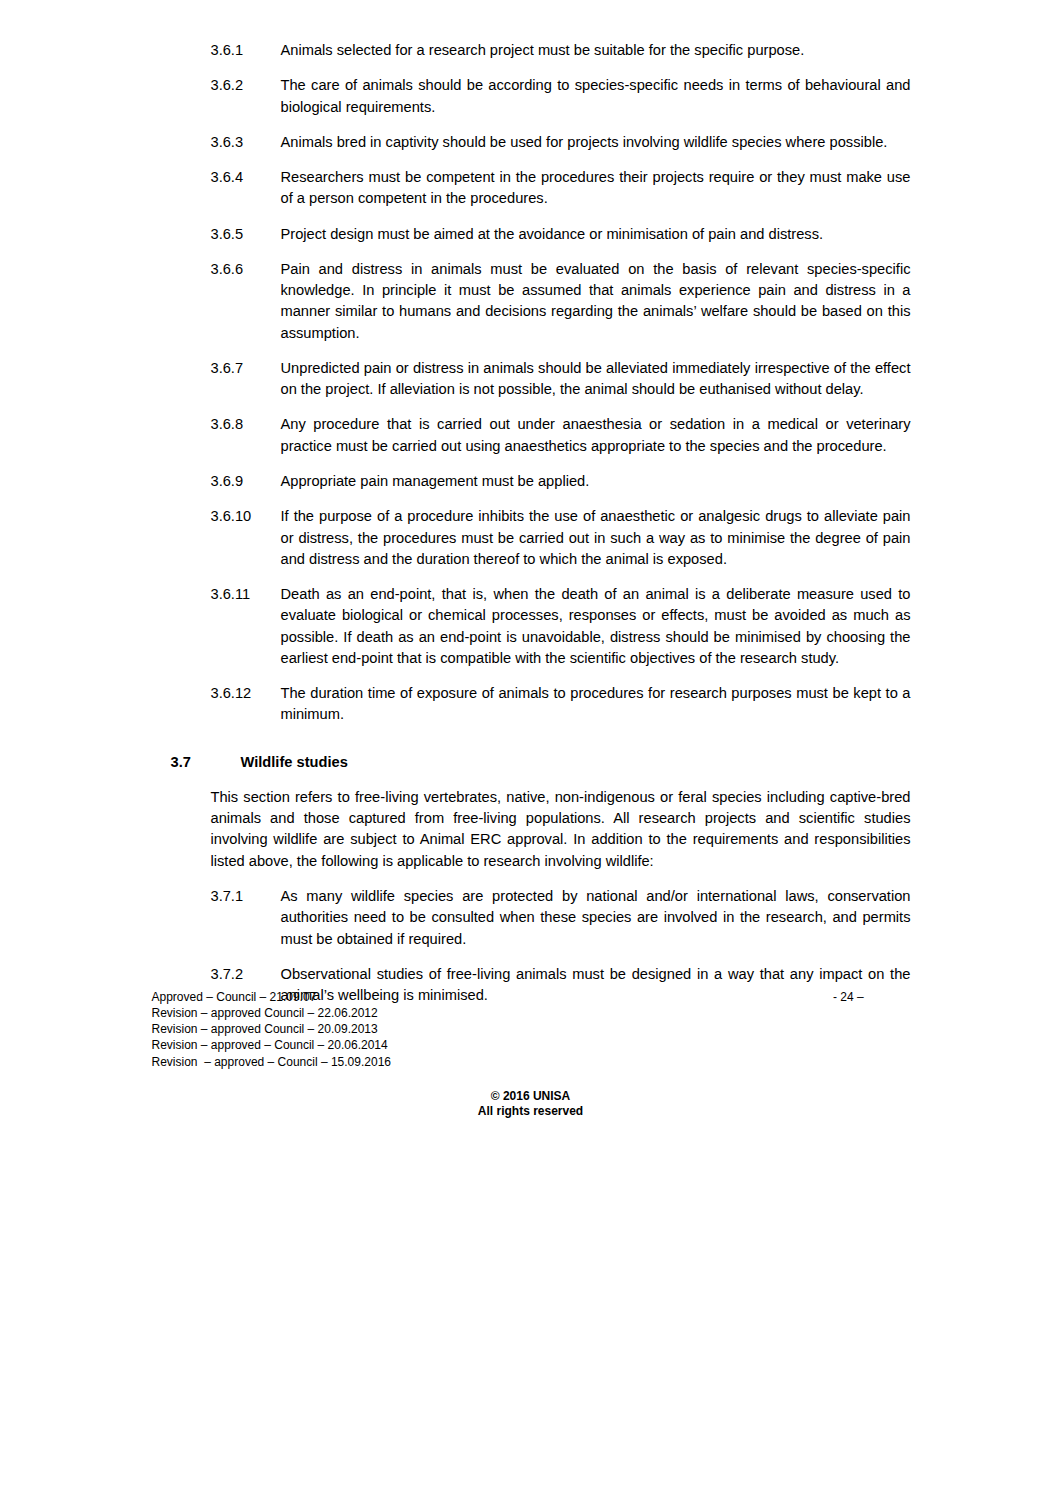3.6.1
Animals selected for a research project must be suitable for the specific purpose.
3.6.2
The care of animals should be according to species-specific needs in terms of behavioural and biological requirements.
3.6.3
Animals bred in captivity should be used for projects involving wildlife species where possible.
3.6.4
Researchers must be competent in the procedures their projects require or they must make use of a person competent in the procedures.
3.6.5
Project design must be aimed at the avoidance or minimisation of pain and distress.
3.6.6
Pain and distress in animals must be evaluated on the basis of relevant species-specific knowledge. In principle it must be assumed that animals experience pain and distress in a manner similar to humans and decisions regarding the animals’ welfare should be based on this assumption.
3.6.7
Unpredicted pain or distress in animals should be alleviated immediately irrespective of the effect on the project. If alleviation is not possible, the animal should be euthanised without delay.
3.6.8
Any procedure that is carried out under anaesthesia or sedation in a medical or veterinary practice must be carried out using anaesthetics appropriate to the species and the procedure.
3.6.9
Appropriate pain management must be applied.
3.6.10
If the purpose of a procedure inhibits the use of anaesthetic or analgesic drugs to alleviate pain or distress, the procedures must be carried out in such a way as to minimise the degree of pain and distress and the duration thereof to which the animal is exposed.
3.6.11
Death as an end-point, that is, when the death of an animal is a deliberate measure used to evaluate biological or chemical processes, responses or effects, must be avoided as much as possible. If death as an end-point is unavoidable, distress should be minimised by choosing the earliest end-point that is compatible with the scientific objectives of the research study.
3.6.12
The duration time of exposure of animals to procedures for research purposes must be kept to a minimum.
3.7
Wildlife studies
This section refers to free-living vertebrates, native, non-indigenous or feral species including captive-bred animals and those captured from free-living populations. All research projects and scientific studies involving wildlife are subject to Animal ERC approval. In addition to the requirements and responsibilities listed above, the following is applicable to research involving wildlife:
3.7.1
As many wildlife species are protected by national and/or international laws, conservation authorities need to be consulted when these species are involved in the research, and permits must be obtained if required.
3.7.2
Observational studies of free-living animals must be designed in a way that any impact on the animal’s wellbeing is minimised.
| Approved – Council – 21.09.07 Revision – approved Council – 22.06.2012 Revision – approved Council – 20.09.2013 Revision – approved – Council – 20.06.2014 Revision – approved – Council – 15.09.2016 | - 24 – | |
© 2016 UNISA
All rights reserved